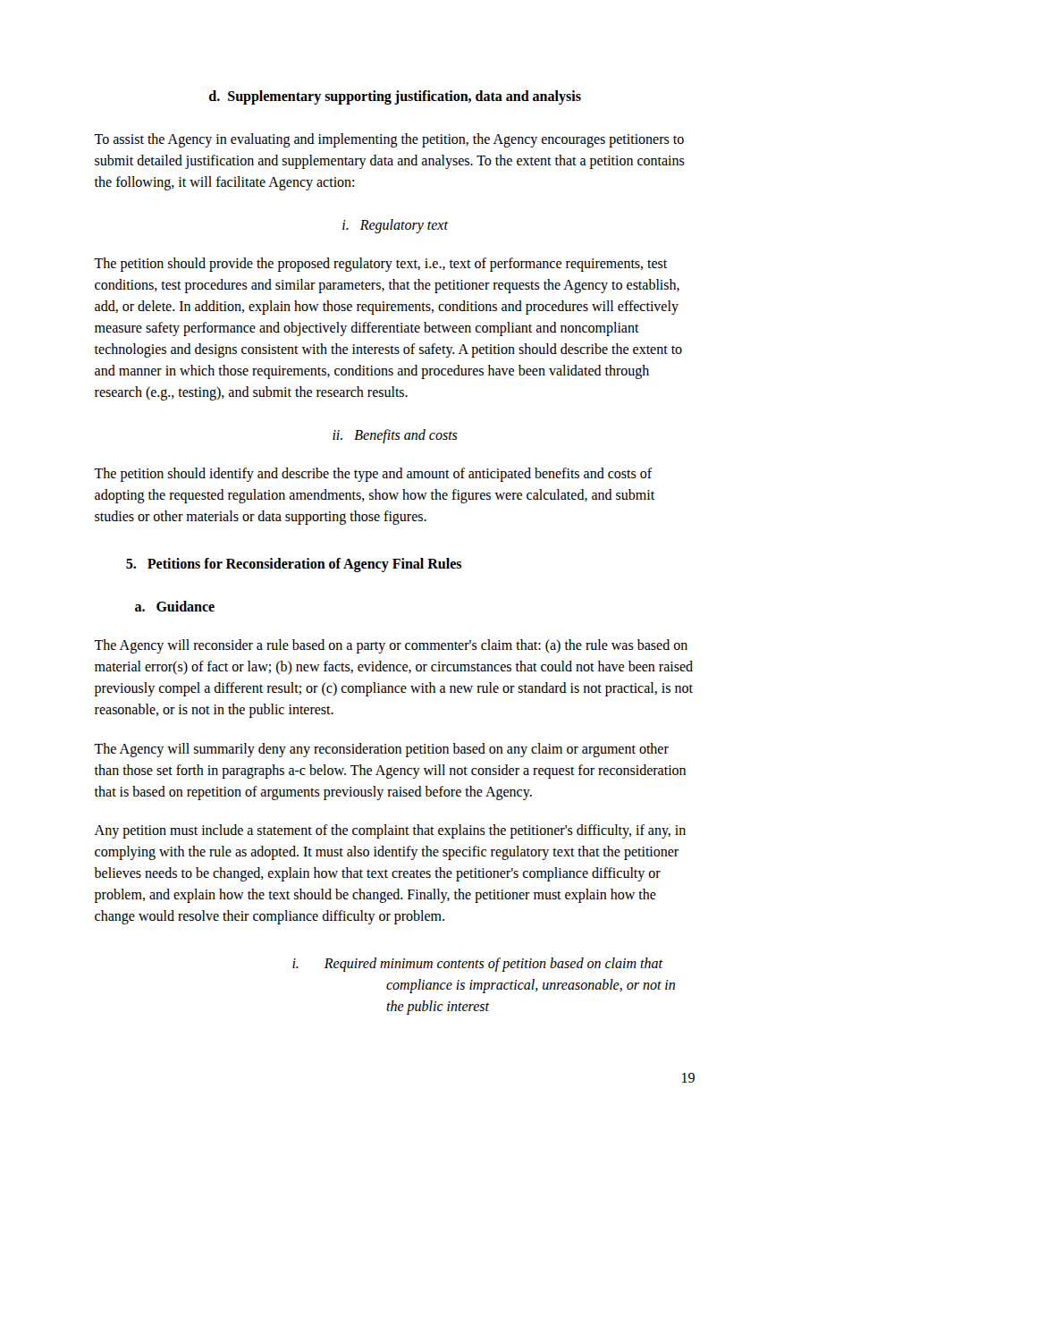d. Supplementary supporting justification, data and analysis
To assist the Agency in evaluating and implementing the petition, the Agency encourages petitioners to submit detailed justification and supplementary data and analyses. To the extent that a petition contains the following, it will facilitate Agency action:
i. Regulatory text
The petition should provide the proposed regulatory text, i.e., text of performance requirements, test conditions, test procedures and similar parameters, that the petitioner requests the Agency to establish, add, or delete. In addition, explain how those requirements, conditions and procedures will effectively measure safety performance and objectively differentiate between compliant and noncompliant technologies and designs consistent with the interests of safety. A petition should describe the extent to and manner in which those requirements, conditions and procedures have been validated through research (e.g., testing), and submit the research results.
ii. Benefits and costs
The petition should identify and describe the type and amount of anticipated benefits and costs of adopting the requested regulation amendments, show how the figures were calculated, and submit studies or other materials or data supporting those figures.
5. Petitions for Reconsideration of Agency Final Rules
a. Guidance
The Agency will reconsider a rule based on a party or commenter's claim that: (a) the rule was based on material error(s) of fact or law; (b) new facts, evidence, or circumstances that could not have been raised previously compel a different result; or (c) compliance with a new rule or standard is not practical, is not reasonable, or is not in the public interest.
The Agency will summarily deny any reconsideration petition based on any claim or argument other than those set forth in paragraphs a-c below. The Agency will not consider a request for reconsideration that is based on repetition of arguments previously raised before the Agency.
Any petition must include a statement of the complaint that explains the petitioner's difficulty, if any, in complying with the rule as adopted. It must also identify the specific regulatory text that the petitioner believes needs to be changed, explain how that text creates the petitioner's compliance difficulty or problem, and explain how the text should be changed. Finally, the petitioner must explain how the change would resolve their compliance difficulty or problem.
i. Required minimum contents of petition based on claim that compliance is impractical, unreasonable, or not in the public interest
19